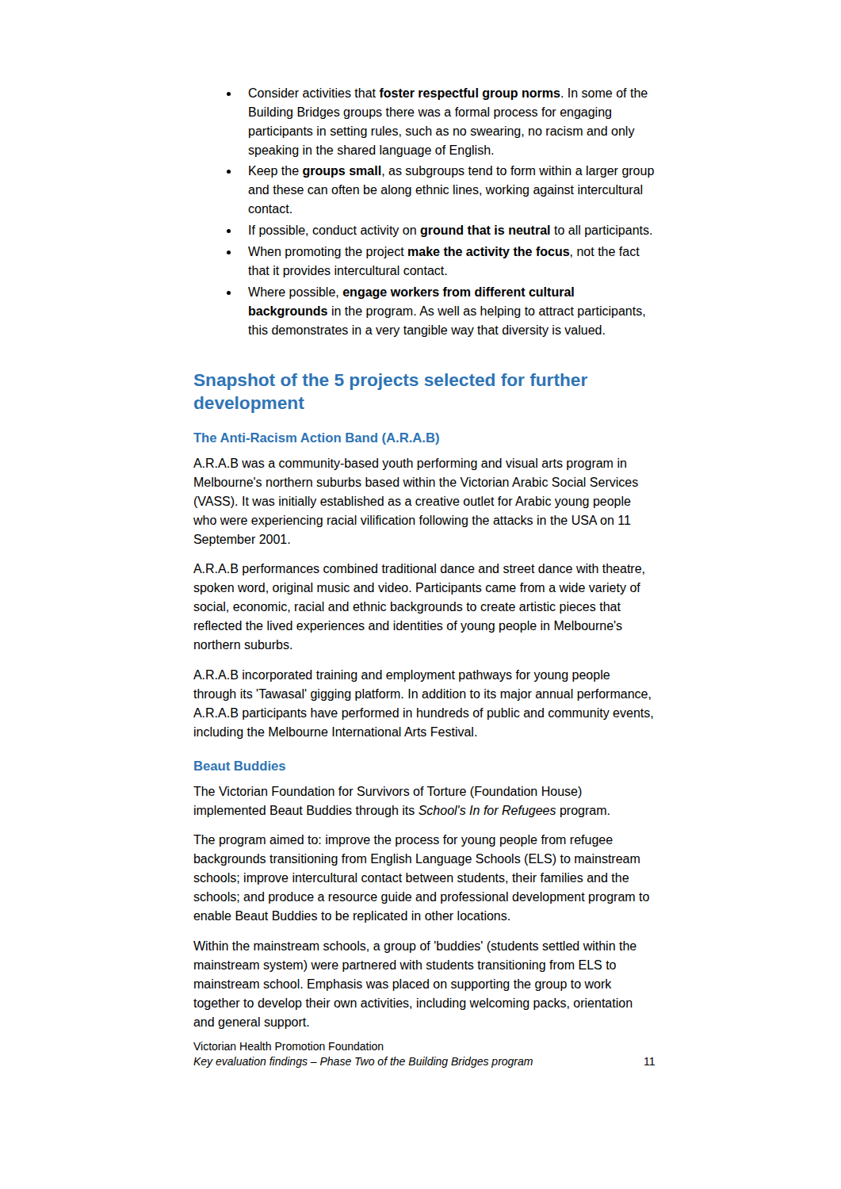Consider activities that foster respectful group norms. In some of the Building Bridges groups there was a formal process for engaging participants in setting rules, such as no swearing, no racism and only speaking in the shared language of English.
Keep the groups small, as subgroups tend to form within a larger group and these can often be along ethnic lines, working against intercultural contact.
If possible, conduct activity on ground that is neutral to all participants.
When promoting the project make the activity the focus, not the fact that it provides intercultural contact.
Where possible, engage workers from different cultural backgrounds in the program. As well as helping to attract participants, this demonstrates in a very tangible way that diversity is valued.
Snapshot of the 5 projects selected for further development
The Anti-Racism Action Band (A.R.A.B)
A.R.A.B was a community-based youth performing and visual arts program in Melbourne's northern suburbs based within the Victorian Arabic Social Services (VASS). It was initially established as a creative outlet for Arabic young people who were experiencing racial vilification following the attacks in the USA on 11 September 2001.
A.R.A.B performances combined traditional dance and street dance with theatre, spoken word, original music and video. Participants came from a wide variety of social, economic, racial and ethnic backgrounds to create artistic pieces that reflected the lived experiences and identities of young people in Melbourne's northern suburbs.
A.R.A.B incorporated training and employment pathways for young people through its 'Tawasal' gigging platform. In addition to its major annual performance, A.R.A.B participants have performed in hundreds of public and community events, including the Melbourne International Arts Festival.
Beaut Buddies
The Victorian Foundation for Survivors of Torture (Foundation House) implemented Beaut Buddies through its School's In for Refugees program.
The program aimed to: improve the process for young people from refugee backgrounds transitioning from English Language Schools (ELS) to mainstream schools; improve intercultural contact between students, their families and the schools; and produce a resource guide and professional development program to enable Beaut Buddies to be replicated in other locations.
Within the mainstream schools, a group of 'buddies' (students settled within the mainstream system) were partnered with students transitioning from ELS to mainstream school. Emphasis was placed on supporting the group to work together to develop their own activities, including welcoming packs, orientation and general support.
Victorian Health Promotion Foundation Key evaluation findings – Phase Two of the Building Bridges program11